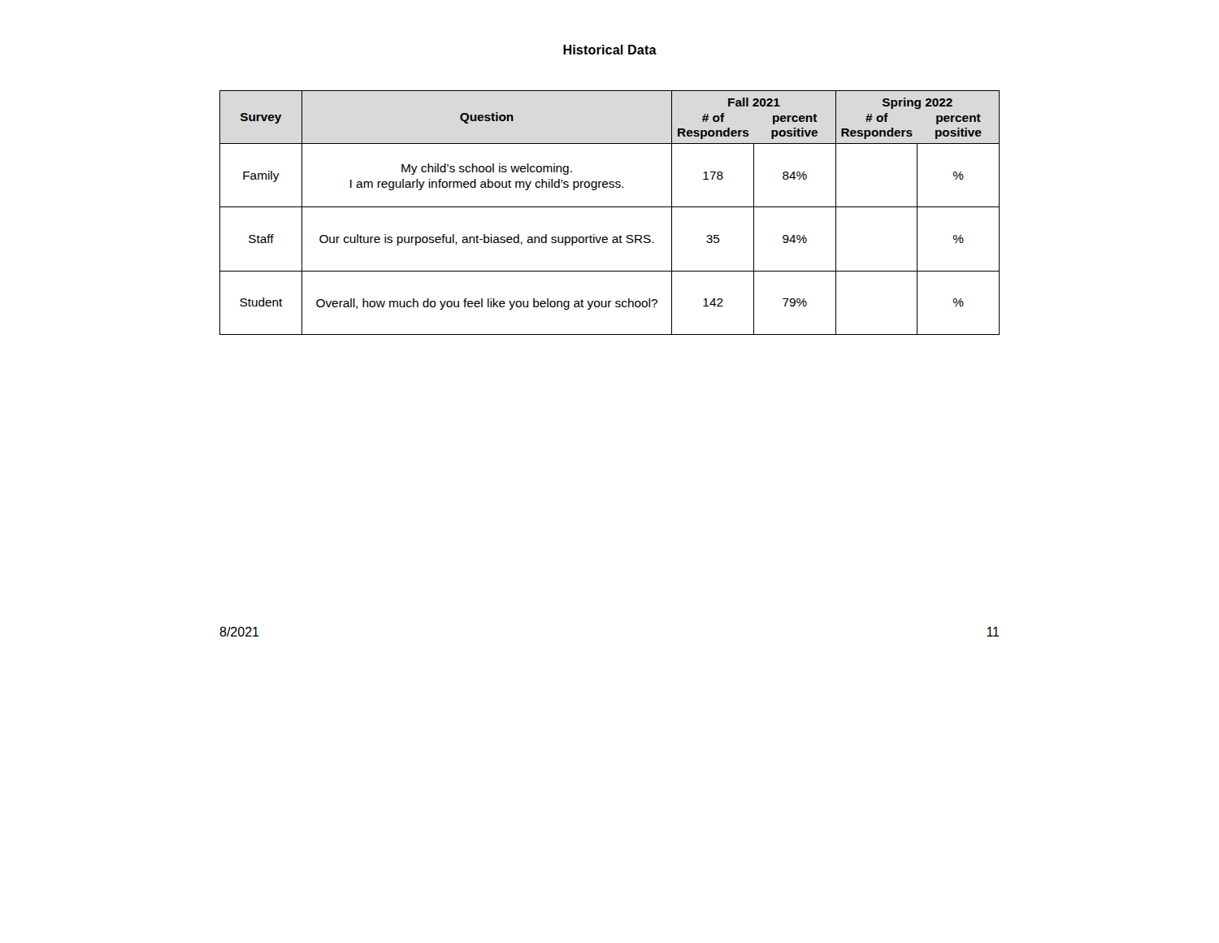Historical Data
| Survey | Question | Fall 2021 # of Responders percent positive | Spring 2022 # of Responders percent positive |
| --- | --- | --- | --- |
| Family | My child’s school is welcoming. I am regularly informed about my child’s progress. | 178 | 84% | | % |
| Staff | Our culture is purposeful, ant-biased, and supportive at SRS. | 35 | 94% | | % |
| Student | Overall, how much do you feel like you belong at your school? | 142 | 79% | | % |
8/2021
11